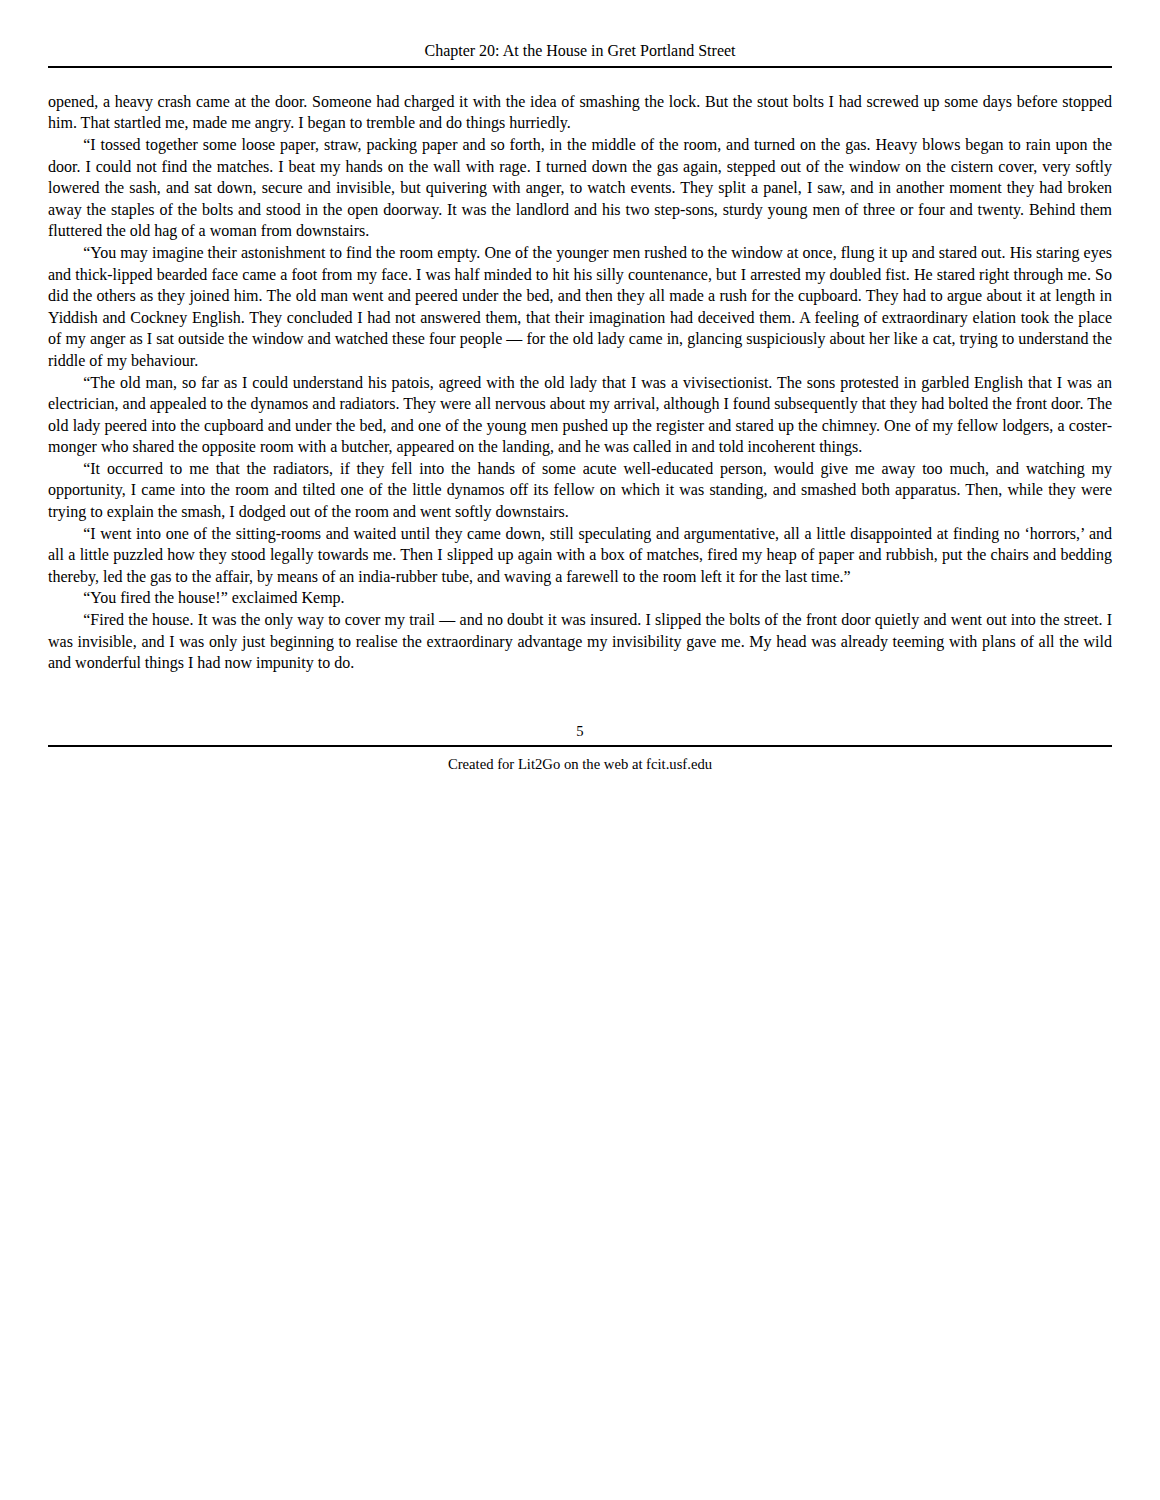Chapter 20: At the House in Gret Portland Street
opened, a heavy crash came at the door. Someone had charged it with the idea of smashing the lock. But the stout bolts I had screwed up some days before stopped him. That startled me, made me angry. I began to tremble and do things hurriedly.
“I tossed together some loose paper, straw, packing paper and so forth, in the middle of the room, and turned on the gas. Heavy blows began to rain upon the door. I could not find the matches. I beat my hands on the wall with rage. I turned down the gas again, stepped out of the window on the cistern cover, very softly lowered the sash, and sat down, secure and invisible, but quivering with anger, to watch events. They split a panel, I saw, and in another moment they had broken away the staples of the bolts and stood in the open doorway. It was the landlord and his two step-sons, sturdy young men of three or four and twenty. Behind them fluttered the old hag of a woman from downstairs.
“You may imagine their astonishment to find the room empty. One of the younger men rushed to the window at once, flung it up and stared out. His staring eyes and thick-lipped bearded face came a foot from my face. I was half minded to hit his silly countenance, but I arrested my doubled fist. He stared right through me. So did the others as they joined him. The old man went and peered under the bed, and then they all made a rush for the cupboard. They had to argue about it at length in Yiddish and Cockney English. They concluded I had not answered them, that their imagination had deceived them. A feeling of extraordinary elation took the place of my anger as I sat outside the window and watched these four people — for the old lady came in, glancing suspiciously about her like a cat, trying to understand the riddle of my behaviour.
“The old man, so far as I could understand his patois, agreed with the old lady that I was a vivisectionist. The sons protested in garbled English that I was an electrician, and appealed to the dynamos and radiators. They were all nervous about my arrival, although I found subsequently that they had bolted the front door. The old lady peered into the cupboard and under the bed, and one of the young men pushed up the register and stared up the chimney. One of my fellow lodgers, a coster-monger who shared the opposite room with a butcher, appeared on the landing, and he was called in and told incoherent things.
“It occurred to me that the radiators, if they fell into the hands of some acute well-educated person, would give me away too much, and watching my opportunity, I came into the room and tilted one of the little dynamos off its fellow on which it was standing, and smashed both apparatus. Then, while they were trying to explain the smash, I dodged out of the room and went softly downstairs.
“I went into one of the sitting-rooms and waited until they came down, still speculating and argumentative, all a little disappointed at finding no ‘horrors,’ and all a little puzzled how they stood legally towards me. Then I slipped up again with a box of matches, fired my heap of paper and rubbish, put the chairs and bedding thereby, led the gas to the affair, by means of an india-rubber tube, and waving a farewell to the room left it for the last time.”
“You fired the house!” exclaimed Kemp.
“Fired the house. It was the only way to cover my trail — and no doubt it was insured. I slipped the bolts of the front door quietly and went out into the street. I was invisible, and I was only just beginning to realise the extraordinary advantage my invisibility gave me. My head was already teeming with plans of all the wild and wonderful things I had now impunity to do.
5
Created for Lit2Go on the web at fcit.usf.edu